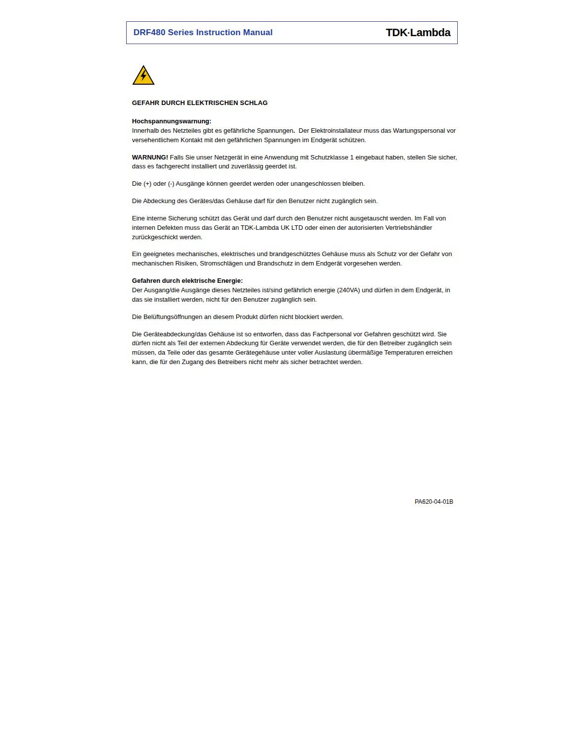DRF480 Series Instruction Manual
TDK·Lambda
GEFAHR DURCH ELEKTRISCHEN SCHLAG
Hochspannungswarnung:
Innerhalb des Netzteiles gibt es gefährliche Spannungen. Der Elektroinstallateur muss das Wartungspersonal vor versehentlichem Kontakt mit den gefährlichen Spannungen im Endgerät schützen.
WARNUNG! Falls Sie unser Netzgerät in eine Anwendung mit Schutzklasse 1 eingebaut haben, stellen Sie sicher, dass es fachgerecht installiert und zuverlässig geerdet ist.
Die (+) oder (-) Ausgänge können geerdet werden oder unangeschlossen bleiben.
Die Abdeckung des Gerätes/das Gehäuse darf für den Benutzer nicht zugänglich sein.
Eine interne Sicherung schützt das Gerät und darf durch den Benutzer nicht ausgetauscht werden. Im Fall von internen Defekten muss das Gerät an TDK-Lambda UK LTD oder einen der autorisierten Vertriebshändler zurückgeschickt werden.
Ein geeignetes mechanisches, elektrisches und brandgeschütztes Gehäuse muss als Schutz vor der Gefahr von mechanischen Risiken, Stromschlägen und Brandschutz in dem Endgerät vorgesehen werden.
Gefahren durch elektrische Energie:
Der Ausgang/die Ausgänge dieses Netzteiles ist/sind gefährlich energie (240VA) und dürfen in dem Endgerät, in das sie installiert werden, nicht für den Benutzer zugänglich sein.
Die Belüftungsöffnungen an diesem Produkt dürfen nicht blockiert werden.
Die Geräteabdeckung/das Gehäuse ist so entworfen, dass das Fachpersonal vor Gefahren geschützt wird. Sie dürfen nicht als Teil der externen Abdeckung für Geräte verwendet werden, die für den Betreiber zugänglich sein müssen, da Teile oder das gesamte Gerätegehäuse unter voller Auslastung übermäßige Temperaturen erreichen kann, die für den Zugang des Betreibers nicht mehr als sicher betrachtet werden.
PA620-04-01B